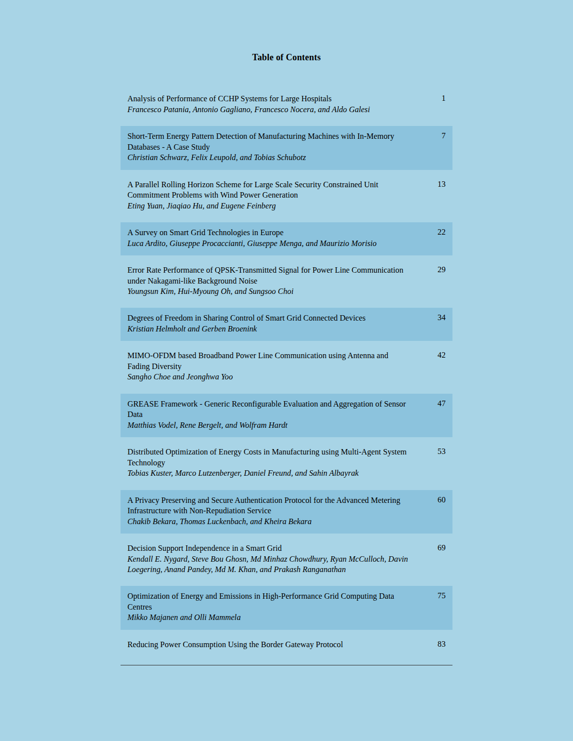Table of Contents
| Analysis of Performance of CCHP Systems for Large Hospitals Francesco Patania, Antonio Gagliano, Francesco Nocera, and Aldo Galesi | 1 |
| Short-Term Energy Pattern Detection of Manufacturing Machines with In-Memory Databases - A Case Study Christian Schwarz, Felix Leupold, and Tobias Schubotz | 7 |
| A Parallel Rolling Horizon Scheme for Large Scale Security Constrained Unit Commitment Problems with Wind Power Generation Eting Yuan, Jiaqiao Hu, and Eugene Feinberg | 13 |
| A Survey on Smart Grid Technologies in Europe Luca Ardito, Giuseppe Procaccianti, Giuseppe Menga, and Maurizio Morisio | 22 |
| Error Rate Performance of QPSK-Transmitted Signal for Power Line Communication under Nakagami-like Background Noise Youngsun Kim, Hui-Myoung Oh, and Sungsoo Choi | 29 |
| Degrees of Freedom in Sharing Control of Smart Grid Connected Devices Kristian Helmholt and Gerben Broenink | 34 |
| MIMO-OFDM based Broadband Power Line Communication using Antenna and Fading Diversity Sangho Choe and Jeonghwa Yoo | 42 |
| GREASE Framework - Generic Reconfigurable Evaluation and Aggregation of Sensor Data Matthias Vodel, Rene Bergelt, and Wolfram Hardt | 47 |
| Distributed Optimization of Energy Costs in Manufacturing using Multi-Agent System Technology Tobias Kuster, Marco Lutzenberger, Daniel Freund, and Sahin Albayrak | 53 |
| A Privacy Preserving and Secure Authentication Protocol for the Advanced Metering Infrastructure with Non-Repudiation Service Chakib Bekara, Thomas Luckenbach, and Kheira Bekara | 60 |
| Decision Support Independence in a Smart Grid Kendall E. Nygard, Steve Bou Ghosn, Md Minhaz Chowdhury, Ryan McCulloch, Davin Loegering, Anand Pandey, Md M. Khan, and Prakash Ranganathan | 69 |
| Optimization of Energy and Emissions in High-Performance Grid Computing Data Centres Mikko Majanen and Olli Mammela | 75 |
| Reducing Power Consumption Using the Border Gateway Protocol | 83 |